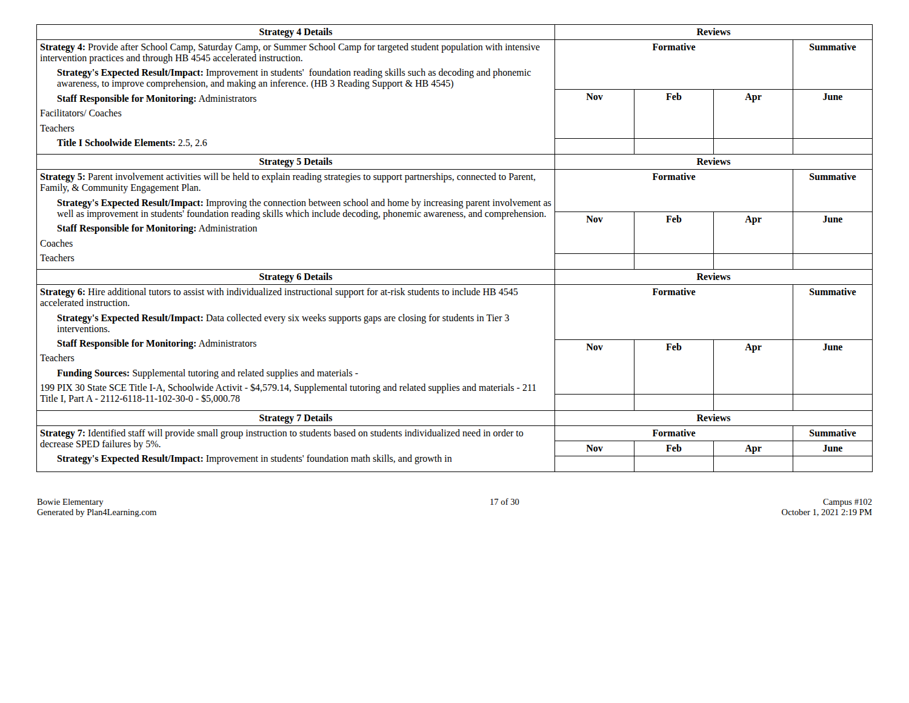| Strategy 4 Details | Reviews |
| Strategy 4: Provide after School Camp, Saturday Camp, or Summer School Camp for targeted student population with intensive intervention practices and through HB 4545 accelerated instruction. Strategy's Expected Result/Impact: Improvement in students' foundation reading skills such as decoding and phonemic awareness, to improve comprehension, and making an inference. (HB 3 Reading Support & HB 4545) Staff Responsible for Monitoring: Administrators Facilitators/ Coaches Teachers Title I Schoolwide Elements: 2.5, 2.6 | Formative | Summative |
| Nov | Feb | Apr | June |
| Strategy 5 Details | Reviews |
| Strategy 5: Parent involvement activities will be held to explain reading strategies to support partnerships, connected to Parent, Family, & Community Engagement Plan. Strategy's Expected Result/Impact: Improving the connection between school and home by increasing parent involvement as well as improvement in students' foundation reading skills which include decoding, phonemic awareness, and comprehension. Staff Responsible for Monitoring: Administration Coaches Teachers | Formative | Summative |
| Nov | Feb | Apr | June |
| Strategy 6 Details | Reviews |
| Strategy 6: Hire additional tutors to assist with individualized instructional support for at-risk students to include HB 4545 accelerated instruction. Strategy's Expected Result/Impact: Data collected every six weeks supports gaps are closing for students in Tier 3 interventions. Staff Responsible for Monitoring: Administrators Teachers Funding Sources: Supplemental tutoring and related supplies and materials - 199 PIX 30 State SCE Title I-A, Schoolwide Activit - $4,579.14, Supplemental tutoring and related supplies and materials - 211 Title I, Part A - 2112-6118-11-102-30-0 - $5,000.78 | Formative | Summative |
| Nov | Feb | Apr | June |
| Strategy 7 Details | Reviews |
| Strategy 7: Identified staff will provide small group instruction to students based on students individualized need in order to decrease SPED failures by 5%. Strategy's Expected Result/Impact: Improvement in students' foundation math skills, and growth in | Formative | Summative |
| Nov | Feb | Apr | June |
| Bowie Elementary Generated by Plan4Learning.com | 17 of 30 | Campus #102 October 1, 2021 2:19 PM |